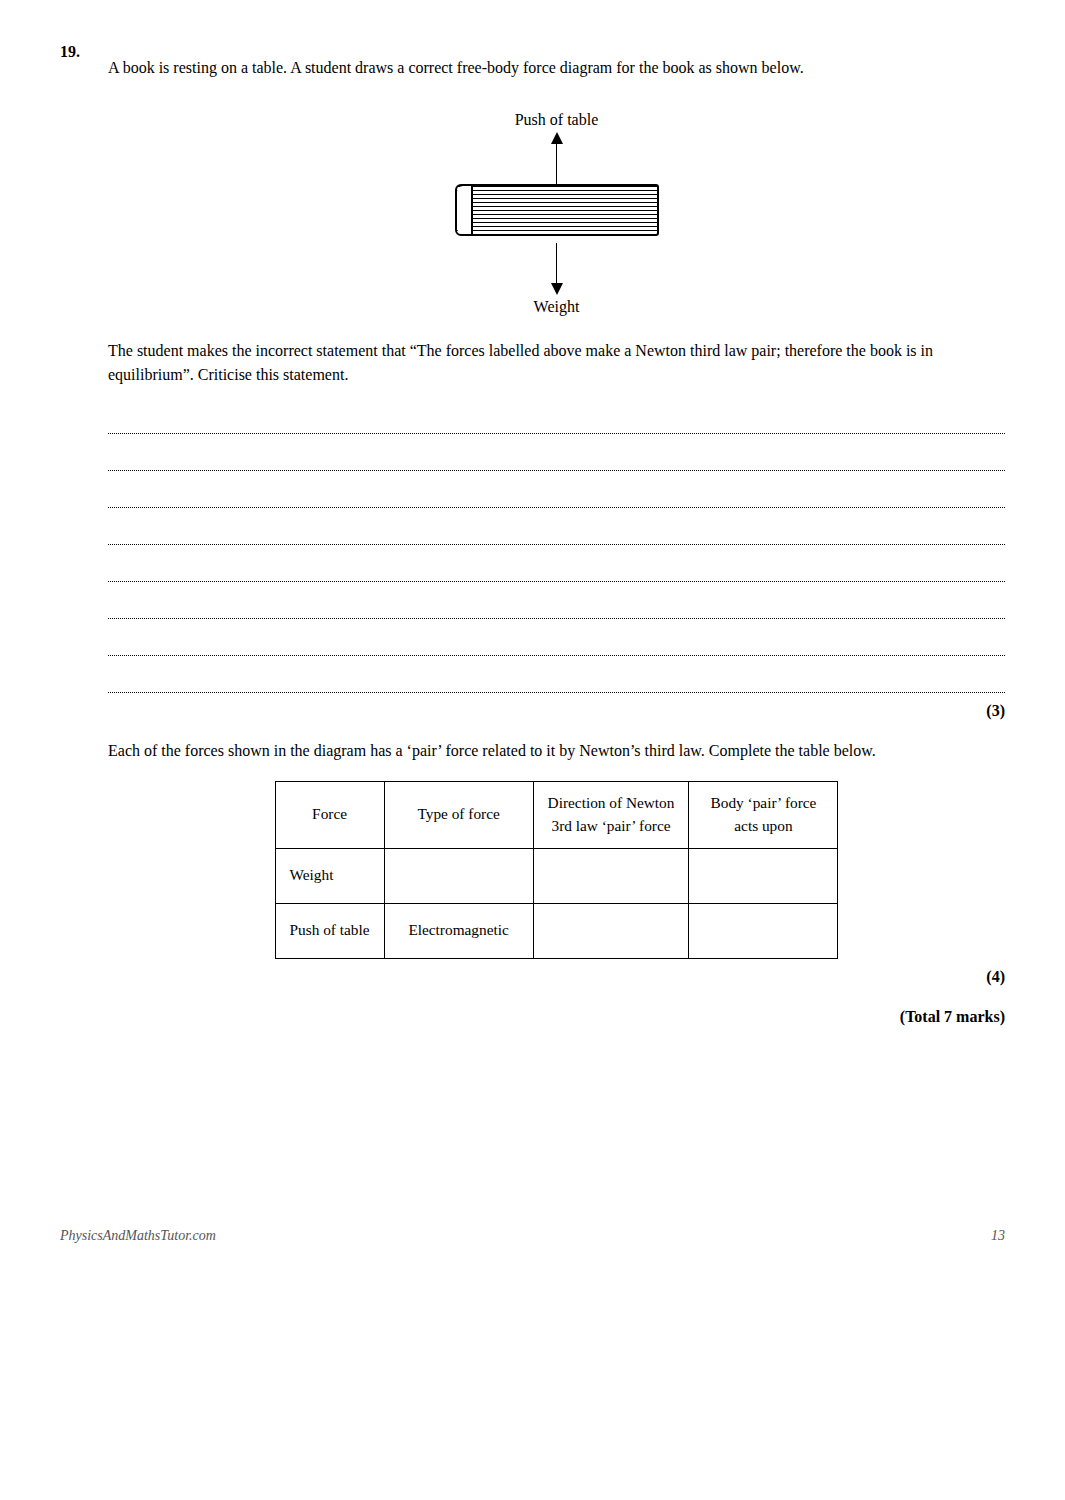19.
A book is resting on a table. A student draws a correct free-body force diagram for the book as shown below.
Push of table
Weight
The student makes the incorrect statement that “The forces labelled above make a Newton third law pair; therefore the book is in equilibrium”. Criticise this statement.
(3)
Each of the forces shown in the diagram has a ‘pair’ force related to it by Newton’s third law. Complete the table below.
| Force | Type of force | Direction of Newton 3rd law ‘pair’ force | Body ‘pair’ force acts upon |
| --- | --- | --- | --- |
| Weight | | | |
| Push of table | Electromagnetic | | |
(4)
(Total 7 marks)
PhysicsAndMathsTutor.com 13